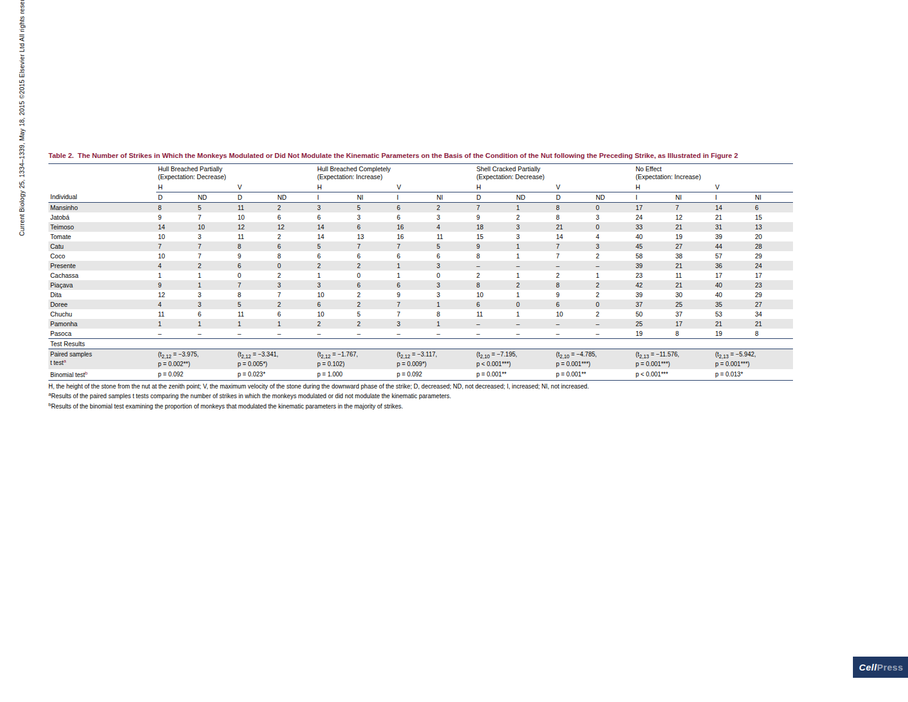Current Biology 25, 1334–1339, May 18, 2015 ©2015 Elsevier Ltd All rights reserved1337
Cell Press
Table 2. The Number of Strikes in Which the Monkeys Modulated or Did Not Modulate the Kinematic Parameters on the Basis of the Condition of the Nut following the Preceding Strike, as Illustrated in Figure 2
| | Hull Breached Partially (Expectation: Decrease) | Hull Breached Completely (Expectation: Increase) | Shell Cracked Partially (Expectation: Decrease) | No Effect (Expectation: Increase) |
| --- | --- | --- | --- | --- |
| | H | V | H | V | H | V | H | V |
| Individual | D | ND | D | ND | I | NI | I | NI | D | ND | D | ND | I | NI | I | NI |
| Mansinho | 8 | 5 | 11 | 2 | 3 | 5 | 6 | 2 | 7 | 1 | 8 | 0 | 17 | 7 | 14 | 6 |
| Jatobá | 9 | 7 | 10 | 6 | 6 | 3 | 6 | 3 | 9 | 2 | 8 | 3 | 24 | 12 | 21 | 15 |
| Teimoso | 14 | 10 | 12 | 12 | 14 | 6 | 16 | 4 | 18 | 3 | 21 | 0 | 33 | 21 | 31 | 13 |
| Tomate | 10 | 3 | 11 | 2 | 14 | 13 | 16 | 11 | 15 | 3 | 14 | 4 | 40 | 19 | 39 | 20 |
| Catu | 7 | 7 | 8 | 6 | 5 | 7 | 7 | 5 | 9 | 1 | 7 | 3 | 45 | 27 | 44 | 28 |
| Coco | 10 | 7 | 9 | 8 | 6 | 6 | 6 | 6 | 8 | 1 | 7 | 2 | 58 | 38 | 57 | 29 |
| Presente | 4 | 2 | 6 | 0 | 2 | 2 | 1 | 3 | – | – | – | – | 39 | 21 | 36 | 24 |
| Cachassa | 1 | 1 | 0 | 2 | 1 | 0 | 1 | 0 | 2 | 1 | 2 | 1 | 23 | 11 | 17 | 17 |
| Piaçava | 9 | 1 | 7 | 3 | 3 | 6 | 6 | 3 | 8 | 2 | 8 | 2 | 42 | 21 | 40 | 23 |
| Dita | 12 | 3 | 8 | 7 | 10 | 2 | 9 | 3 | 10 | 1 | 9 | 2 | 39 | 30 | 40 | 29 |
| Doree | 4 | 3 | 5 | 2 | 6 | 2 | 7 | 1 | 6 | 0 | 6 | 0 | 37 | 25 | 35 | 27 |
| Chuchu | 11 | 6 | 11 | 6 | 10 | 5 | 7 | 8 | 11 | 1 | 10 | 2 | 50 | 37 | 53 | 34 |
| Pamonha | 1 | 1 | 1 | 1 | 2 | 2 | 3 | 1 | – | – | – | – | 25 | 17 | 21 | 21 |
| Pasoca | – | – | – | – | – | – | – | – | – | – | – | – | 19 | 8 | 19 | 8 |
| Test Results |
| Paired samples t test a | (t 2,12 = −3.975, p = 0.002**) | (t 2,12 = −3.341, p = 0.005*) | (t 2,12 = −1.767, p = 0.102) | (t 2,12 = −3.117, p = 0.009*) | (t 2,10 = −7.195, p < 0.001***) | (t 2,10 = −4.785, p = 0.001***) | (t 2,13 = −11.576, p = 0.001***) | (t 2,13 = −5.942, p = 0.001***) |
| Binomial test b | p = 0.092 | p = 0.023* | p = 1.000 | p = 0.092 | p = 0.001** | p = 0.001** | p < 0.001*** | p = 0.013* |
H, the height of the stone from the nut at the zenith point; V, the maximum velocity of the stone during the downward phase of the strike; D, decreased; ND, not decreased; I, increased; NI, not increased.
aResults of the paired samples t tests comparing the number of strikes in which the monkeys modulated or did not modulate the kinematic parameters.
bResults of the binomial test examining the proportion of monkeys that modulated the kinematic parameters in the majority of strikes.